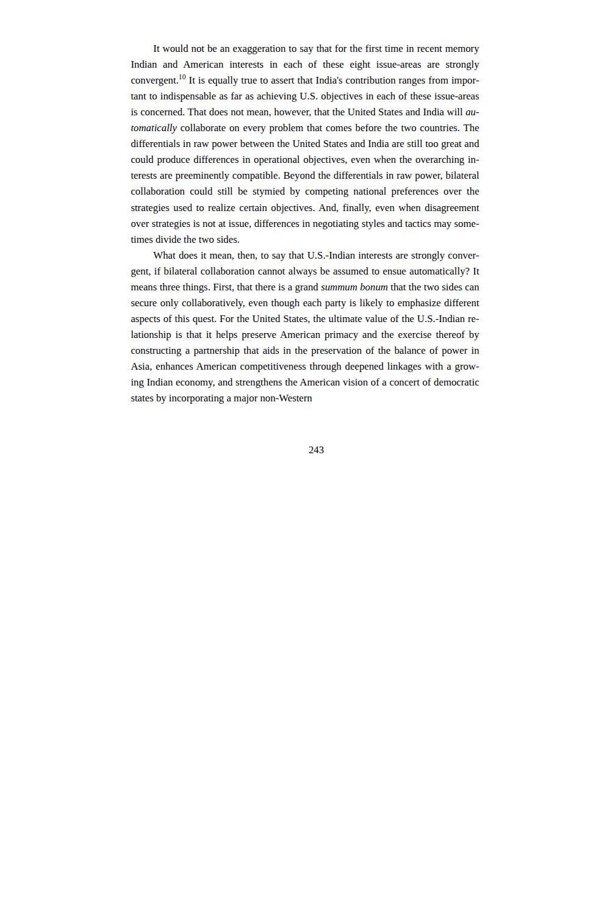It would not be an exaggeration to say that for the first time in recent memory Indian and American interests in each of these eight issue-areas are strongly convergent.10 It is equally true to assert that India's contribution ranges from important to indispensable as far as achieving U.S. objectives in each of these issue-areas is concerned. That does not mean, however, that the United States and India will automatically collaborate on every problem that comes before the two countries. The differentials in raw power between the United States and India are still too great and could produce differences in operational objectives, even when the overarching interests are preeminently compatible. Beyond the differentials in raw power, bilateral collaboration could still be stymied by competing national preferences over the strategies used to realize certain objectives. And, finally, even when disagreement over strategies is not at issue, differences in negotiating styles and tactics may sometimes divide the two sides.
What does it mean, then, to say that U.S.-Indian interests are strongly convergent, if bilateral collaboration cannot always be assumed to ensue automatically? It means three things. First, that there is a grand summum bonum that the two sides can secure only collaboratively, even though each party is likely to emphasize different aspects of this quest. For the United States, the ultimate value of the U.S.-Indian relationship is that it helps preserve American primacy and the exercise thereof by constructing a partnership that aids in the preservation of the balance of power in Asia, enhances American competitiveness through deepened linkages with a growing Indian economy, and strengthens the American vision of a concert of democratic states by incorporating a major non-Western
243